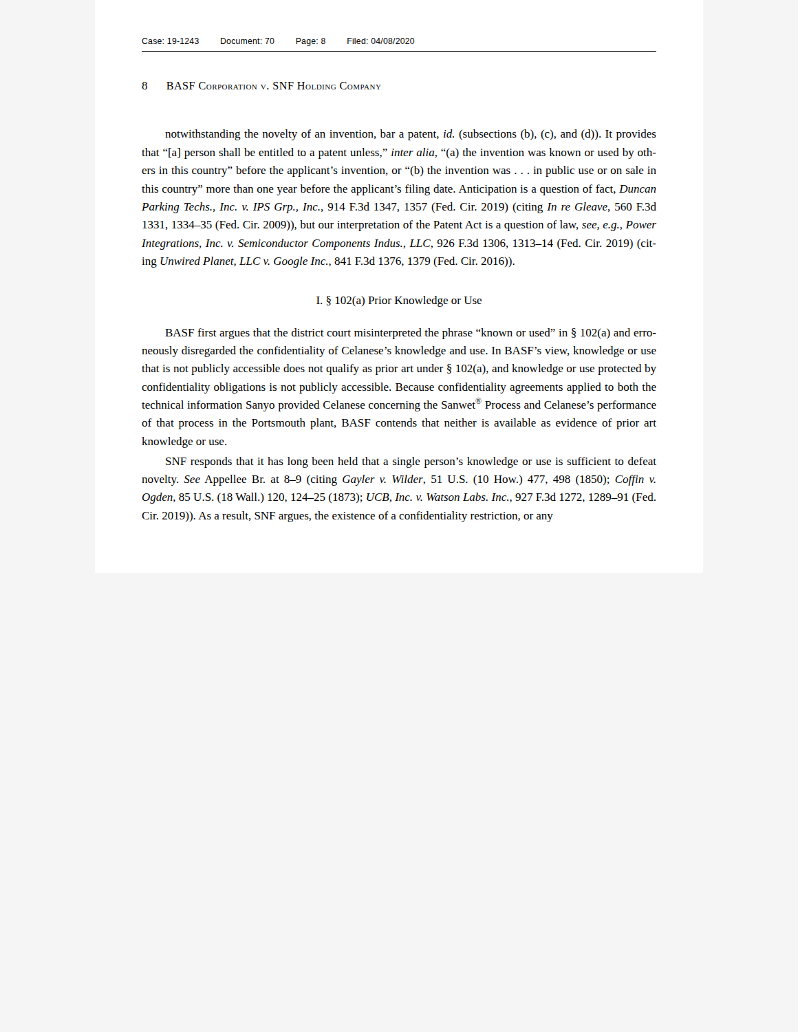Case: 19-1243 Document: 70 Page: 8 Filed: 04/08/2020
8
BASF Corporation v. SNF Holding Company
notwithstanding the novelty of an invention, bar a patent, id. (subsections (b), (c), and (d)). It provides that “[a] person shall be entitled to a patent unless,” inter alia, “(a) the invention was known or used by others in this country” before the applicant’s invention, or “(b) the invention was . . . in public use or on sale in this country” more than one year before the applicant’s filing date. Anticipation is a question of fact, Duncan Parking Techs., Inc. v. IPS Grp., Inc., 914 F.3d 1347, 1357 (Fed. Cir. 2019) (citing In re Gleave, 560 F.3d 1331, 1334–35 (Fed. Cir. 2009)), but our interpretation of the Patent Act is a question of law, see, e.g., Power Integrations, Inc. v. Semiconductor Components Indus., LLC, 926 F.3d 1306, 1313–14 (Fed. Cir. 2019) (citing Unwired Planet, LLC v. Google Inc., 841 F.3d 1376, 1379 (Fed. Cir. 2016)).
I. § 102(a) Prior Knowledge or Use
BASF first argues that the district court misinterpreted the phrase “known or used” in § 102(a) and erroneously disregarded the confidentiality of Celanese’s knowledge and use. In BASF’s view, knowledge or use that is not publicly accessible does not qualify as prior art under § 102(a), and knowledge or use protected by confidentiality obligations is not publicly accessible. Because confidentiality agreements applied to both the technical information Sanyo provided Celanese concerning the Sanwet® Process and Celanese’s performance of that process in the Portsmouth plant, BASF contends that neither is available as evidence of prior art knowledge or use.
SNF responds that it has long been held that a single person’s knowledge or use is sufficient to defeat novelty. See Appellee Br. at 8–9 (citing Gayler v. Wilder, 51 U.S. (10 How.) 477, 498 (1850); Coffin v. Ogden, 85 U.S. (18 Wall.) 120, 124–25 (1873); UCB, Inc. v. Watson Labs. Inc., 927 F.3d 1272, 1289–91 (Fed. Cir. 2019)). As a result, SNF argues, the existence of a confidentiality restriction, or any